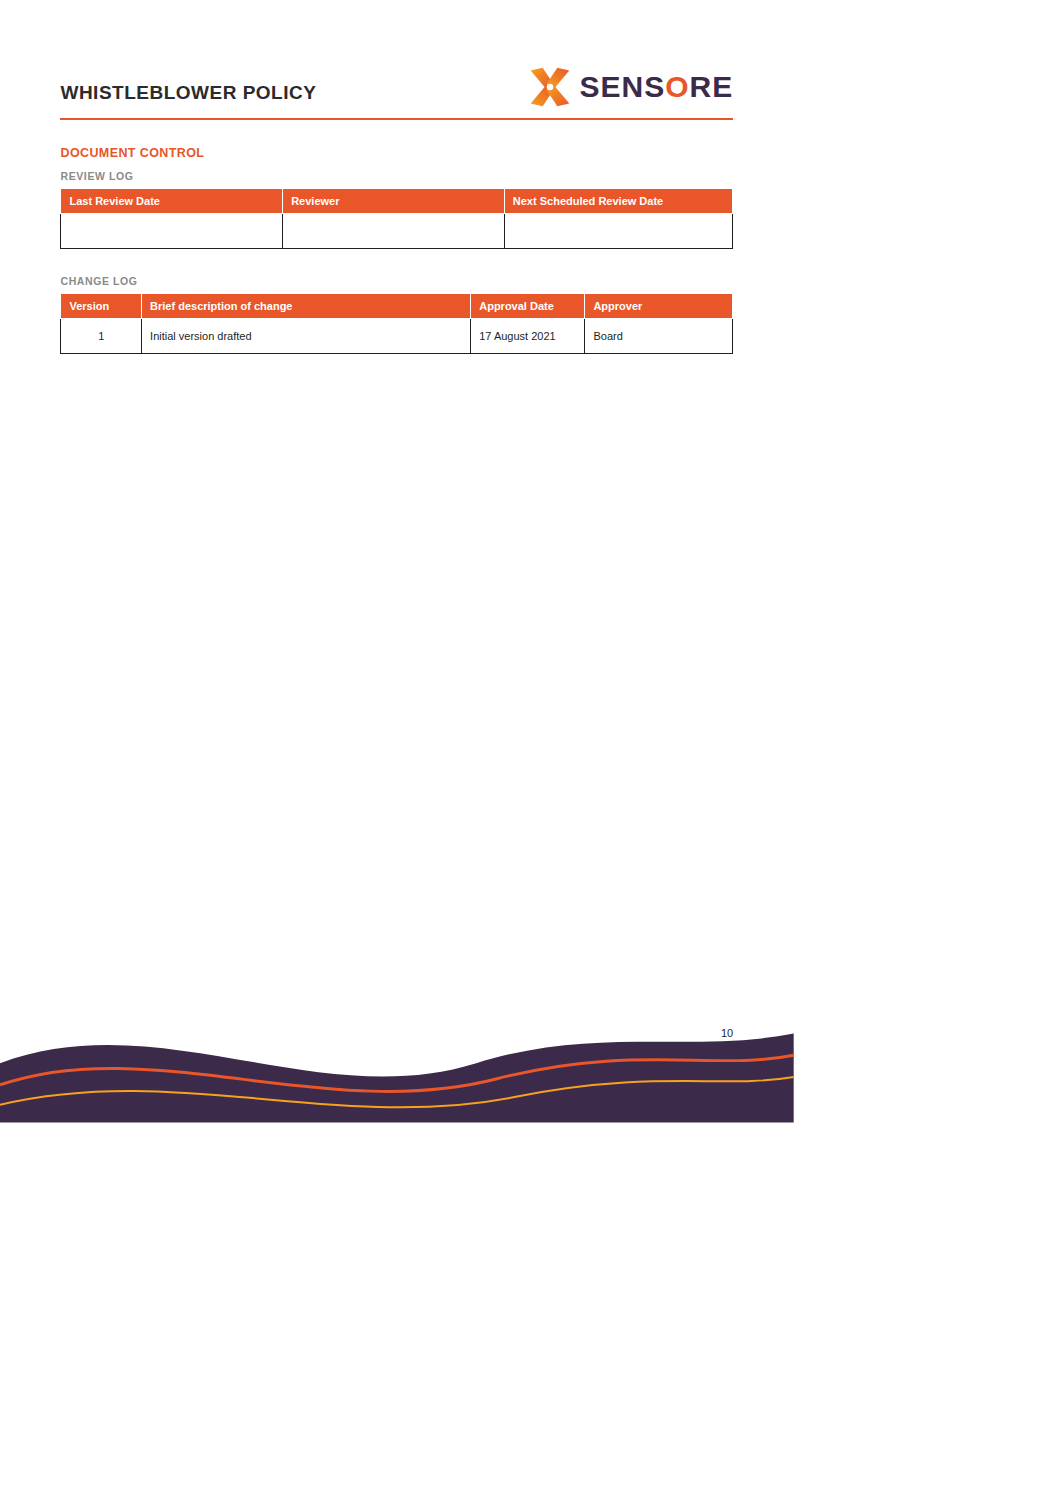WHISTLEBLOWER POLICY
SENSORE
Document Control
Review Log
| Last Review Date | Reviewer | Next Scheduled Review Date |
| --- | --- | --- |
Change Log
| Version | Brief description of change | Approval Date | Approver |
| --- | --- | --- | --- |
| 1 | Initial version drafted | 17 August 2021 | Board |
10